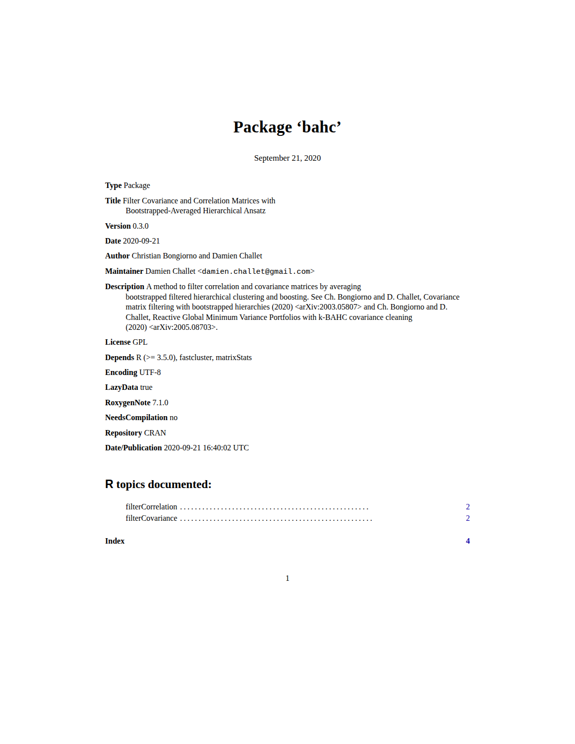Package ‘bahc’
September 21, 2020
Type
Package
Title
Filter Covariance and Correlation Matrices with Bootstrapped-Averaged Hierarchical Ansatz
Version
0.3.0
Date
2020-09-21
Author
Christian Bongiorno and Damien Challet
Maintainer
Damien Challet <damien.challet@gmail.com>
Description
A method to filter correlation and covariance matrices by averaging bootstrapped filtered hierarchical clustering and boosting. See Ch. Bongiorno and D. Challet, Covariance matrix filtering with bootstrapped hierarchies (2020) <arXiv:2003.05807> and Ch. Bongiorno and D. Challet, Reactive Global Minimum Variance Portfolios with k-BAHC covariance cleaning
(2020) <arXiv:2005.08703>.
License
GPL
Depends
R (>= 3.5.0), fastcluster, matrixStats
Encoding
UTF-8
LazyData
true
RoxygenNote
7.1.0
NeedsCompilation
no
Repository
CRAN
Date/Publication
2020-09-21 16:40:02 UTC
R topics documented:
filterCorrelation................................................... 2
filterCovariance.................................................... 2
Index 4
1